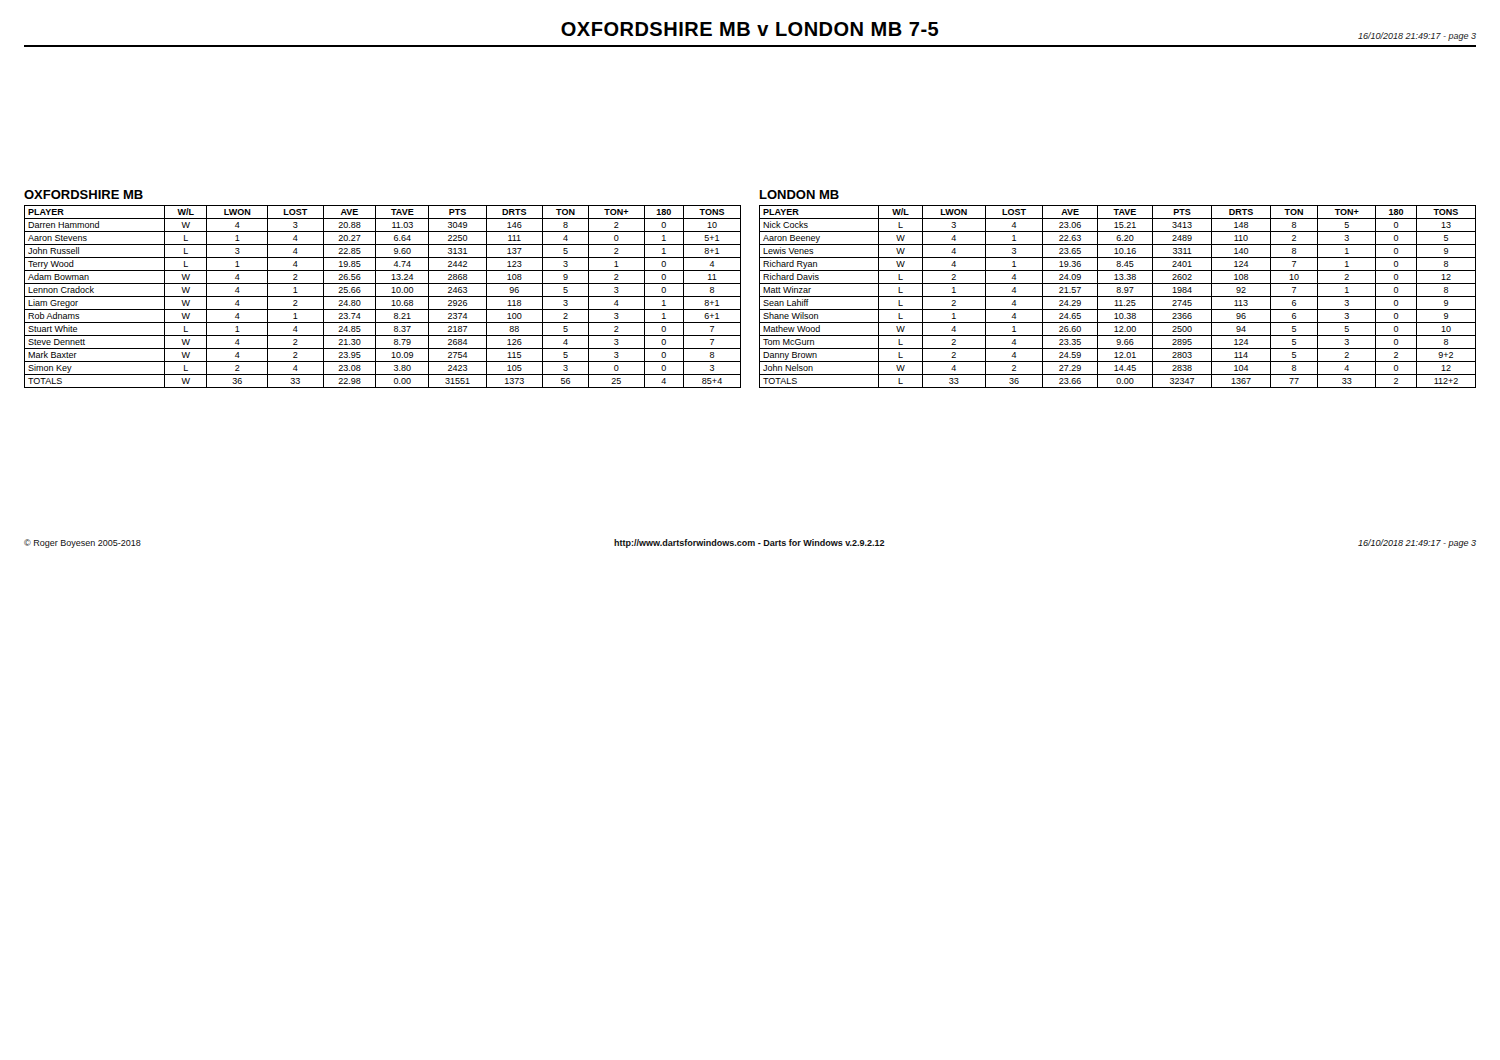OXFORDSHIRE MB v LONDON MB 7-5
16/10/2018 21:49:17 - page 3
OXFORDSHIRE MB
| PLAYER | W/L | LWON | LOST | AVE | TAVE | PTS | DRTS | TON | TON+ | 180 | TONS |
| --- | --- | --- | --- | --- | --- | --- | --- | --- | --- | --- | --- |
| Darren Hammond | W | 4 | 3 | 20.88 | 11.03 | 3049 | 146 | 8 | 2 | 0 | 10 |
| Aaron Stevens | L | 1 | 4 | 20.27 | 6.64 | 2250 | 111 | 4 | 0 | 1 | 5+1 |
| John Russell | L | 3 | 4 | 22.85 | 9.60 | 3131 | 137 | 5 | 2 | 1 | 8+1 |
| Terry Wood | L | 1 | 4 | 19.85 | 4.74 | 2442 | 123 | 3 | 1 | 0 | 4 |
| Adam Bowman | W | 4 | 2 | 26.56 | 13.24 | 2868 | 108 | 9 | 2 | 0 | 11 |
| Lennon Cradock | W | 4 | 1 | 25.66 | 10.00 | 2463 | 96 | 5 | 3 | 0 | 8 |
| Liam Gregor | W | 4 | 2 | 24.80 | 10.68 | 2926 | 118 | 3 | 4 | 1 | 8+1 |
| Rob Adnams | W | 4 | 1 | 23.74 | 8.21 | 2374 | 100 | 2 | 3 | 1 | 6+1 |
| Stuart White | L | 1 | 4 | 24.85 | 8.37 | 2187 | 88 | 5 | 2 | 0 | 7 |
| Steve Dennett | W | 4 | 2 | 21.30 | 8.79 | 2684 | 126 | 4 | 3 | 0 | 7 |
| Mark Baxter | W | 4 | 2 | 23.95 | 10.09 | 2754 | 115 | 5 | 3 | 0 | 8 |
| Simon Key | L | 2 | 4 | 23.08 | 3.80 | 2423 | 105 | 3 | 0 | 0 | 3 |
| TOTALS | W | 36 | 33 | 22.98 | 0.00 | 31551 | 1373 | 56 | 25 | 4 | 85+4 |
LONDON MB
| PLAYER | W/L | LWON | LOST | AVE | TAVE | PTS | DRTS | TON | TON+ | 180 | TONS |
| --- | --- | --- | --- | --- | --- | --- | --- | --- | --- | --- | --- |
| Nick Cocks | L | 3 | 4 | 23.06 | 15.21 | 3413 | 148 | 8 | 5 | 0 | 13 |
| Aaron Beeney | W | 4 | 1 | 22.63 | 6.20 | 2489 | 110 | 2 | 3 | 0 | 5 |
| Lewis Venes | W | 4 | 3 | 23.65 | 10.16 | 3311 | 140 | 8 | 1 | 0 | 9 |
| Richard Ryan | W | 4 | 1 | 19.36 | 8.45 | 2401 | 124 | 7 | 1 | 0 | 8 |
| Richard Davis | L | 2 | 4 | 24.09 | 13.38 | 2602 | 108 | 10 | 2 | 0 | 12 |
| Matt Winzar | L | 1 | 4 | 21.57 | 8.97 | 1984 | 92 | 7 | 1 | 0 | 8 |
| Sean Lahiff | L | 2 | 4 | 24.29 | 11.25 | 2745 | 113 | 6 | 3 | 0 | 9 |
| Shane Wilson | L | 1 | 4 | 24.65 | 10.38 | 2366 | 96 | 6 | 3 | 0 | 9 |
| Mathew Wood | W | 4 | 1 | 26.60 | 12.00 | 2500 | 94 | 5 | 5 | 0 | 10 |
| Tom McGurn | L | 2 | 4 | 23.35 | 9.66 | 2895 | 124 | 5 | 3 | 0 | 8 |
| Danny Brown | L | 2 | 4 | 24.59 | 12.01 | 2803 | 114 | 5 | 2 | 2 | 9+2 |
| John Nelson | W | 4 | 2 | 27.29 | 14.45 | 2838 | 104 | 8 | 4 | 0 | 12 |
| TOTALS | L | 33 | 36 | 23.66 | 0.00 | 32347 | 1367 | 77 | 33 | 2 | 112+2 |
© Roger Boyesen 2005-2018
http://www.dartsforwindows.com - Darts for Windows v.2.9.2.12
16/10/2018 21:49:17 - page 3